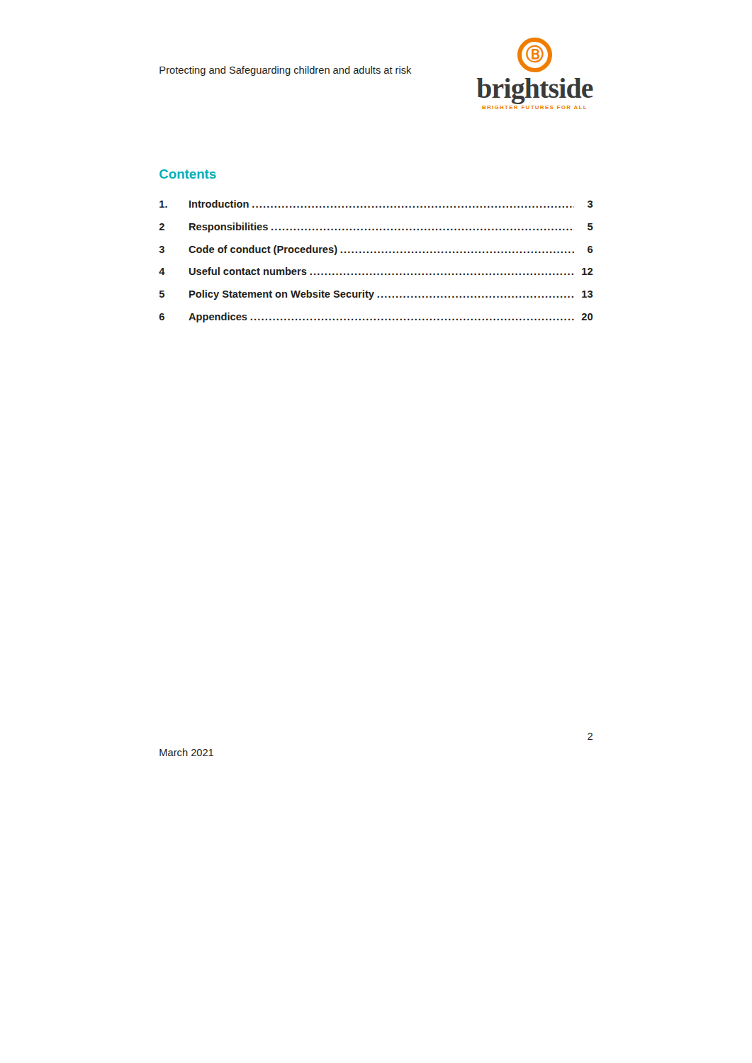brightside Brighter futures for all
Protecting and Safeguarding children and adults at risk
Contents
1. Introduction ................................................................................................................. 3
2 Responsibilities .............................................................................................................. 5
3 Code of conduct (Procedures) ........................................................................................... 6
4 Useful contact numbers ................................................................................................... 12
5 Policy Statement on Website Security ......................................................................... 13
6 Appendices ................................................................................................................... 20
March 2021 2